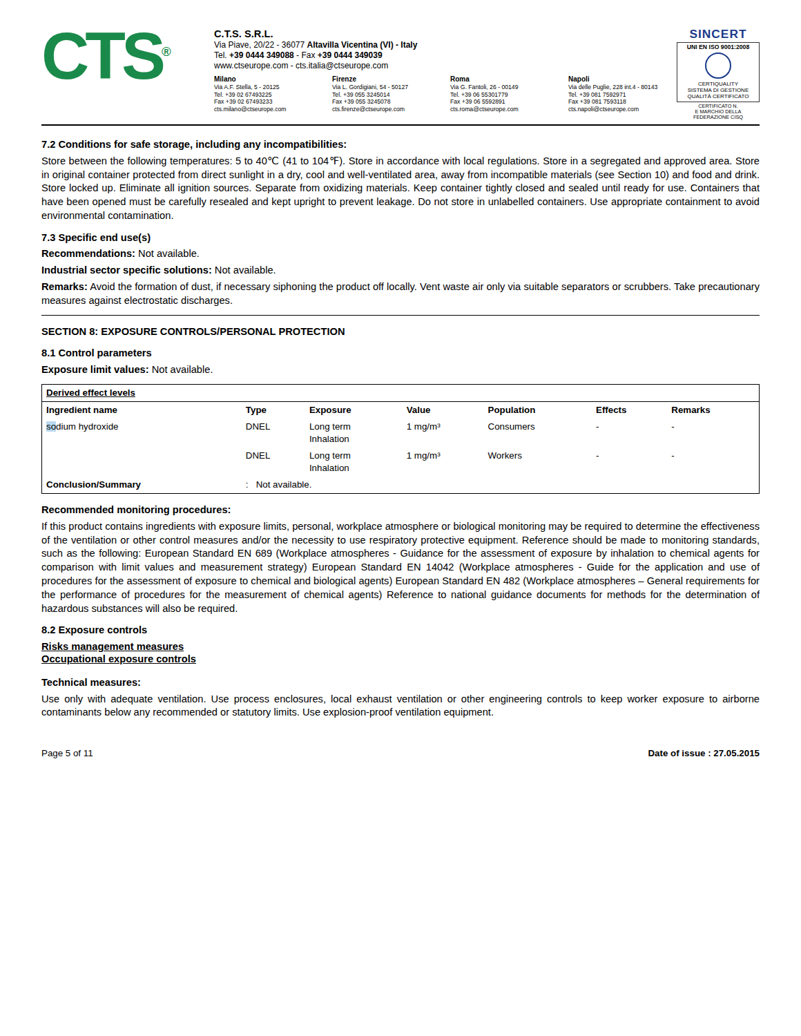CTS®
C.T.S. S.R.L.
Via Piave, 20/22 - 36077 Altavilla Vicentina (VI) - Italy
Tel. +39 0444 349088 - Fax +39 0444 349039
www.ctseurope.com - cts.italia@ctseurope.com
Milano
Via A.F. Stella, 5 - 20125
Tel. +39 02 67493225
Fax +39 02 67493233
cts.milano@ctseurope.com
Firenze
Via L. Gordigiani, 54 - 50127
Tel. +39 055 3245014
Fax +39 055 3245078
cts.firenze@ctseurope.com
Roma
Via G. Fantoli, 26 - 00149
Tel. +39 06 55301779
Fax +39 06 5592891
cts.roma@ctseurope.com
Napoli
Via delle Puglie, 228 int.4 - 80143
Tel. +39 081 7592971
Fax +39 081 7593118
cts.napoli@ctseurope.com
SINCERT
UNI EN ISO 9001:2008
CERTIQUALITY
SISTEMA DI GESTIONE
QUALITÀ CERTIFICATO
CERTIFICATO N.
E MARCHIO DELLA
FEDERAZIONE CISQ
7.2 Conditions for safe storage, including any incompatibilities:
Store between the following temperatures: 5 to 40℃ (41 to 104℉). Store in accordance with local regulations. Store in a segregated and approved area. Store in original container protected from direct sunlight in a dry, cool and well-ventilated area, away from incompatible materials (see Section 10) and food and drink. Store locked up. Eliminate all ignition sources. Separate from oxidizing materials. Keep container tightly closed and sealed until ready for use. Containers that have been opened must be carefully resealed and kept upright to prevent leakage. Do not store in unlabelled containers. Use appropriate containment to avoid environmental contamination.
7.3 Specific end use(s)
Recommendations: Not available.
Industrial sector specific solutions: Not available.
Remarks: Avoid the formation of dust, if necessary siphoning the product off locally. Vent waste air only via suitable separators or scrubbers. Take precautionary measures against electrostatic discharges.
SECTION 8: EXPOSURE CONTROLS/PERSONAL PROTECTION
8.1 Control parameters
Exposure limit values: Not available.
| Derived effect levels |
| Ingredient name | Type | Exposure | Value | Population | Effects | Remarks |
| so dium hydroxide | DNEL | Long term Inhalation | 1 mg/m³ | Consumers | - | - |
| | DNEL | Long term Inhalation | 1 mg/m³ | Workers | - | - |
| Conclusion/Summary | : Not available. |
Recommended monitoring procedures:
If this product contains ingredients with exposure limits, personal, workplace atmosphere or biological monitoring may be required to determine the effectiveness of the ventilation or other control measures and/or the necessity to use respiratory protective equipment. Reference should be made to monitoring standards, such as the following: European Standard EN 689 (Workplace atmospheres - Guidance for the assessment of exposure by inhalation to chemical agents for comparison with limit values and measurement strategy) European Standard EN 14042 (Workplace atmospheres - Guide for the application and use of procedures for the assessment of exposure to chemical and biological agents) European Standard EN 482 (Workplace atmospheres – General requirements for the performance of procedures for the measurement of chemical agents) Reference to national guidance documents for methods for the determination of hazardous substances will also be required.
8.2 Exposure controls
Risks management measures
Occupational exposure controls
Technical measures:
Use only with adequate ventilation. Use process enclosures, local exhaust ventilation or other engineering controls to keep worker exposure to airborne contaminants below any recommended or statutory limits. Use explosion-proof ventilation equipment.
Page 5 of 11
Date of issue : 27.05.2015